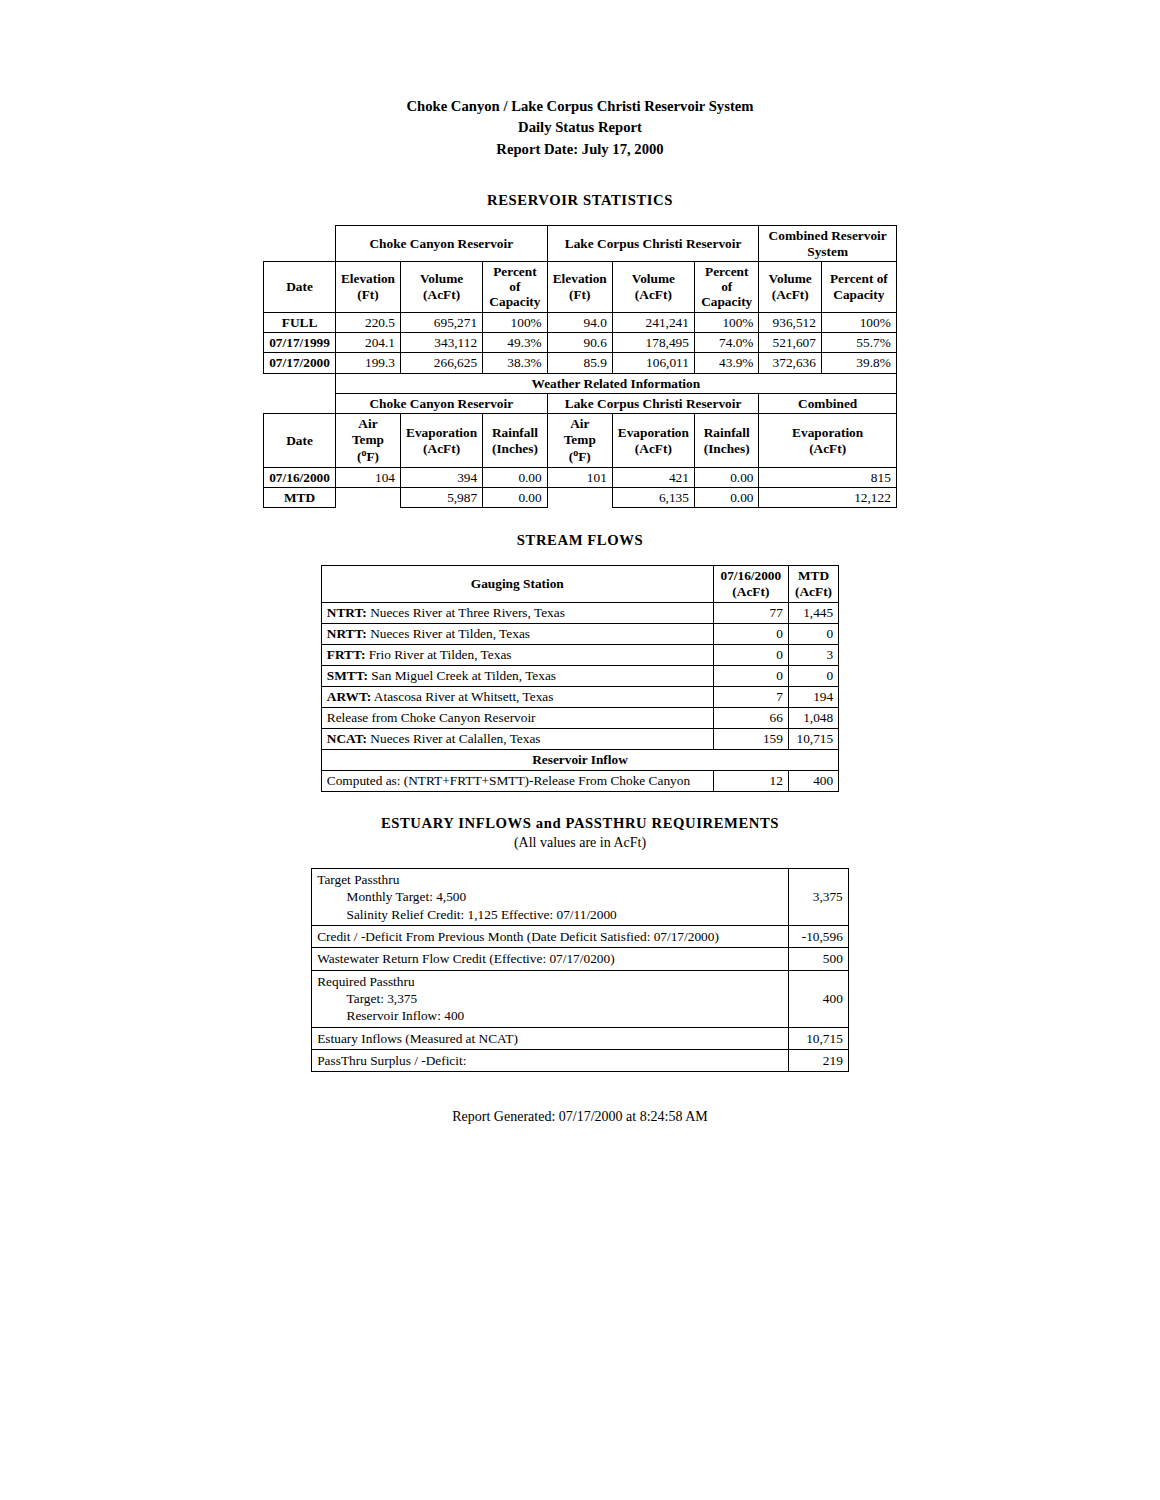Choke Canyon / Lake Corpus Christi Reservoir System
Daily Status Report
Report Date: July 17, 2000
RESERVOIR STATISTICS
| | Choke Canyon Reservoir | Lake Corpus Christi Reservoir | Combined Reservoir System |
| Date | Elevation (Ft) | Volume (AcFt) | Percent of Capacity | Elevation (Ft) | Volume (AcFt) | Percent of Capacity | Volume (AcFt) | Percent of Capacity |
| FULL | 220.5 | 695,271 | 100% | 94.0 | 241,241 | 100% | 936,512 | 100% |
| 07/17/1999 | 204.1 | 343,112 | 49.3% | 90.6 | 178,495 | 74.0% | 521,607 | 55.7% |
| 07/17/2000 | 199.3 | 266,625 | 38.3% | 85.9 | 106,011 | 43.9% | 372,636 | 39.8% |
| | Weather Related Information |
| | Choke Canyon Reservoir | Lake Corpus Christi Reservoir | Combined |
| Date | Air Temp ( o F) | Evaporation (AcFt) | Rainfall (Inches) | Air Temp ( o F) | Evaporation (AcFt) | Rainfall (Inches) | Evaporation (AcFt) |
| 07/16/2000 | 104 | 394 | 0.00 | 101 | 421 | 0.00 | 815 |
| MTD | | 5,987 | 0.00 | | 6,135 | 0.00 | 12,122 |
STREAM FLOWS
| Gauging Station | 07/16/2000 (AcFt) | MTD (AcFt) |
| --- | --- | --- |
| NTRT: Nueces River at Three Rivers, Texas | 77 | 1,445 |
| NRTT: Nueces River at Tilden, Texas | 0 | 0 |
| FRTT: Frio River at Tilden, Texas | 0 | 3 |
| SMTT: San Miguel Creek at Tilden, Texas | 0 | 0 |
| ARWT: Atascosa River at Whitsett, Texas | 7 | 194 |
| Release from Choke Canyon Reservoir | 66 | 1,048 |
| NCAT: Nueces River at Calallen, Texas | 159 | 10,715 |
| Reservoir Inflow |
| Computed as: (NTRT+FRTT+SMTT)-Release From Choke Canyon | 12 | 400 |
ESTUARY INFLOWS and PASSTHRU REQUIREMENTS
(All values are in AcFt)
| Target Passthru Monthly Target: 4,500 Salinity Relief Credit: 1,125 Effective: 07/11/2000 | 3,375 |
| Credit / -Deficit From Previous Month (Date Deficit Satisfied: 07/17/2000) | -10,596 |
| Wastewater Return Flow Credit (Effective: 07/17/0200) | 500 |
| Required Passthru Target: 3,375 Reservoir Inflow: 400 | 400 |
| Estuary Inflows (Measured at NCAT) | 10,715 |
| PassThru Surplus / -Deficit: | 219 |
Report Generated: 07/17/2000 at 8:24:58 AM